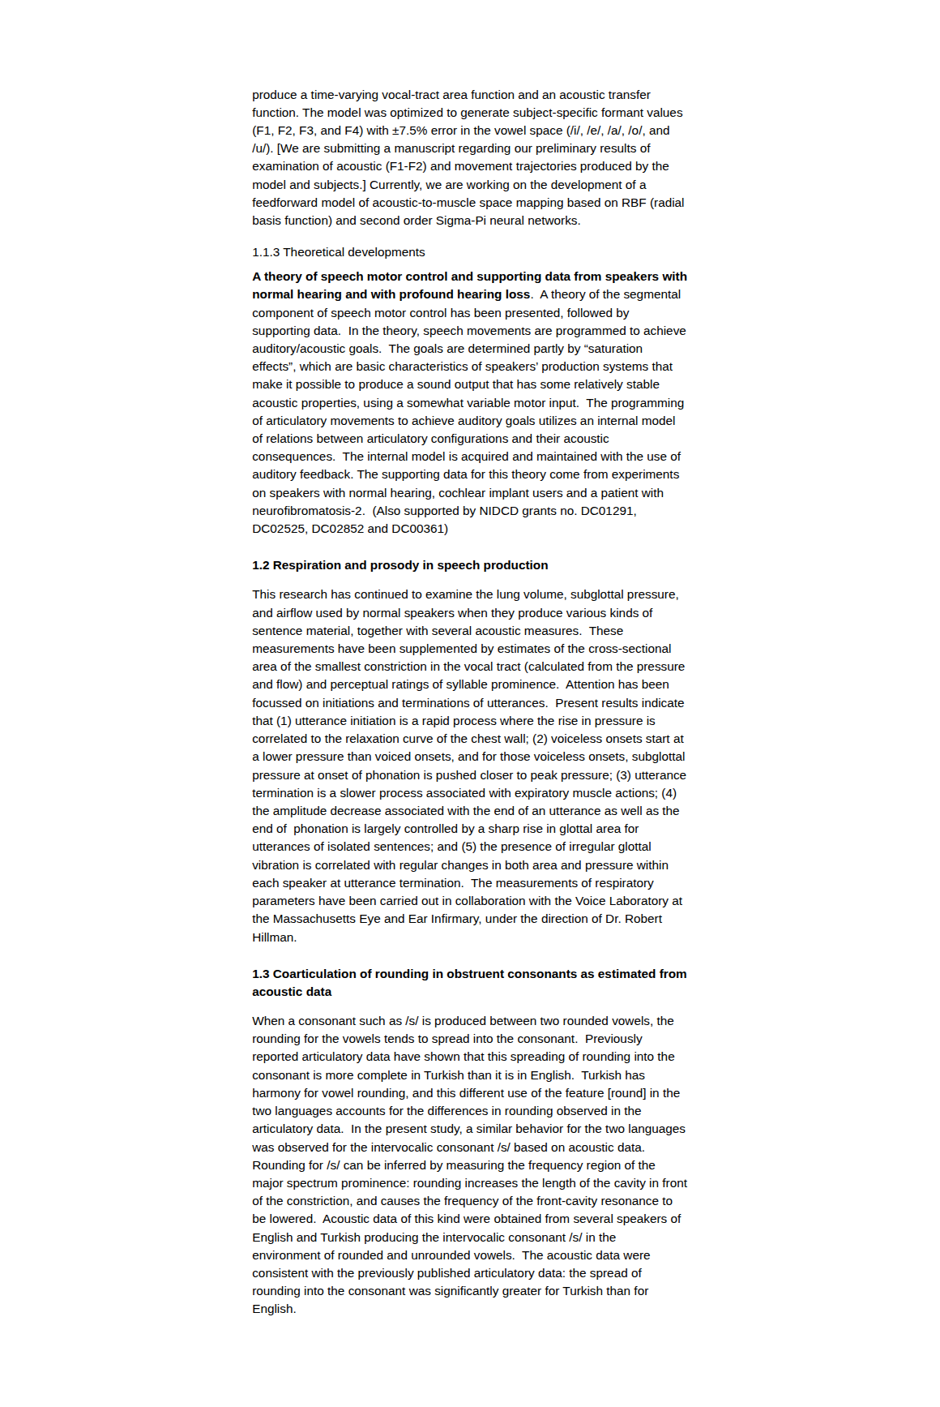produce a time-varying vocal-tract area function and an acoustic transfer function. The model was optimized to generate subject-specific formant values (F1, F2, F3, and F4) with ±7.5% error in the vowel space (/i/, /e/, /a/, /o/, and /u/). [We are submitting a manuscript regarding our preliminary results of examination of acoustic (F1-F2) and movement trajectories produced by the model and subjects.] Currently, we are working on the development of a feedforward model of acoustic-to-muscle space mapping based on RBF (radial basis function) and second order Sigma-Pi neural networks.
1.1.3 Theoretical developments
A theory of speech motor control and supporting data from speakers with normal hearing and with profound hearing loss. A theory of the segmental component of speech motor control has been presented, followed by supporting data. In the theory, speech movements are programmed to achieve auditory/acoustic goals. The goals are determined partly by “saturation effects”, which are basic characteristics of speakers’ production systems that make it possible to produce a sound output that has some relatively stable acoustic properties, using a somewhat variable motor input. The programming of articulatory movements to achieve auditory goals utilizes an internal model of relations between articulatory configurations and their acoustic consequences. The internal model is acquired and maintained with the use of auditory feedback. The supporting data for this theory come from experiments on speakers with normal hearing, cochlear implant users and a patient with neurofibromatosis-2. (Also supported by NIDCD grants no. DC01291, DC02525, DC02852 and DC00361)
1.2 Respiration and prosody in speech production
This research has continued to examine the lung volume, subglottal pressure, and airflow used by normal speakers when they produce various kinds of sentence material, together with several acoustic measures. These measurements have been supplemented by estimates of the cross-sectional area of the smallest constriction in the vocal tract (calculated from the pressure and flow) and perceptual ratings of syllable prominence. Attention has been focussed on initiations and terminations of utterances. Present results indicate that (1) utterance initiation is a rapid process where the rise in pressure is correlated to the relaxation curve of the chest wall; (2) voiceless onsets start at a lower pressure than voiced onsets, and for those voiceless onsets, subglottal pressure at onset of phonation is pushed closer to peak pressure; (3) utterance termination is a slower process associated with expiratory muscle actions; (4) the amplitude decrease associated with the end of an utterance as well as the end of phonation is largely controlled by a sharp rise in glottal area for utterances of isolated sentences; and (5) the presence of irregular glottal vibration is correlated with regular changes in both area and pressure within each speaker at utterance termination. The measurements of respiratory parameters have been carried out in collaboration with the Voice Laboratory at the Massachusetts Eye and Ear Infirmary, under the direction of Dr. Robert Hillman.
1.3 Coarticulation of rounding in obstruent consonants as estimated from acoustic data
When a consonant such as /s/ is produced between two rounded vowels, the rounding for the vowels tends to spread into the consonant. Previously reported articulatory data have shown that this spreading of rounding into the consonant is more complete in Turkish than it is in English. Turkish has harmony for vowel rounding, and this different use of the feature [round] in the two languages accounts for the differences in rounding observed in the articulatory data. In the present study, a similar behavior for the two languages was observed for the intervocalic consonant /s/ based on acoustic data. Rounding for /s/ can be inferred by measuring the frequency region of the major spectrum prominence: rounding increases the length of the cavity in front of the constriction, and causes the frequency of the front-cavity resonance to be lowered. Acoustic data of this kind were obtained from several speakers of English and Turkish producing the intervocalic consonant /s/ in the environment of rounded and unrounded vowels. The acoustic data were consistent with the previously published articulatory data: the spread of rounding into the consonant was significantly greater for Turkish than for English.